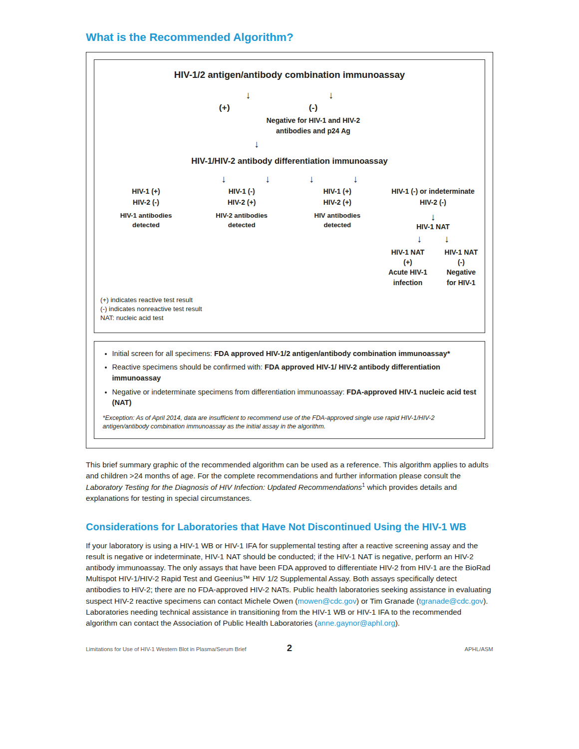What is the Recommended Algorithm?
HIV-1/2 antigen/antibody combination immunoassay
↓ ↓
(+)
(-)
Negative for HIV-1 and HIV-2
antibodies and p24 Ag
↓
HIV-1/HIV-2 antibody differentiation immunoassay
↓ ↓ ↓ ↓
HIV-1 (+)
HIV-2 (-)
HIV-1 antibodies
detected
HIV-1 (-)
HIV-2 (+)
HIV-2 antibodies
detected
HIV-1 (+)
HIV-2 (+)
HIV antibodies
detected
HIV-1 (-) or indeterminate
HIV-2 (-)
↓
HIV-1 NAT
↓ ↓
HIV-1 NAT (+)
Acute HIV-1 infection
HIV-1 NAT (-)
Negative for HIV-1
(+) indicates reactive test result
(-) indicates nonreactive test result
NAT: nucleic acid test
Initial screen for all specimens: FDA approved HIV-1/2 antigen/antibody combination immunoassay*
Reactive specimens should be confirmed with: FDA approved HIV-1/ HIV-2 antibody differentiation immunoassay
Negative or indeterminate specimens from differentiation immunoassay: FDA-approved HIV-1 nucleic acid test (NAT)
*Exception: As of April 2014, data are insufficient to recommend use of the FDA-approved single use rapid HIV-1/HIV-2 antigen/antibody combination immunoassay as the initial assay in the algorithm.
This brief summary graphic of the recommended algorithm can be used as a reference. This algorithm applies to adults and children >24 months of age. For the complete recommendations and further information please consult the Laboratory Testing for the Diagnosis of HIV Infection: Updated Recommendations1 which provides details and explanations for testing in special circumstances.
Considerations for Laboratories that Have Not Discontinued Using the HIV-1 WB
If your laboratory is using a HIV-1 WB or HIV-1 IFA for supplemental testing after a reactive screening assay and the result is negative or indeterminate, HIV-1 NAT should be conducted; if the HIV-1 NAT is negative, perform an HIV-2 antibody immunoassay. The only assays that have been FDA approved to differentiate HIV-2 from HIV-1 are the BioRad Multispot HIV-1/HIV-2 Rapid Test and Geenius™ HIV 1/2 Supplemental Assay. Both assays specifically detect antibodies to HIV-2; there are no FDA-approved HIV-2 NATs. Public health laboratories seeking assistance in evaluating suspect HIV-2 reactive specimens can contact Michele Owen (mowen@cdc.gov) or Tim Granade (tgranade@cdc.gov). Laboratories needing technical assistance in transitioning from the HIV-1 WB or HIV-1 IFA to the recommended algorithm can contact the Association of Public Health Laboratories (anne.gaynor@aphl.org).
Limitations for Use of HIV-1 Western Blot in Plasma/Serum Brief
2
APHL/ASM